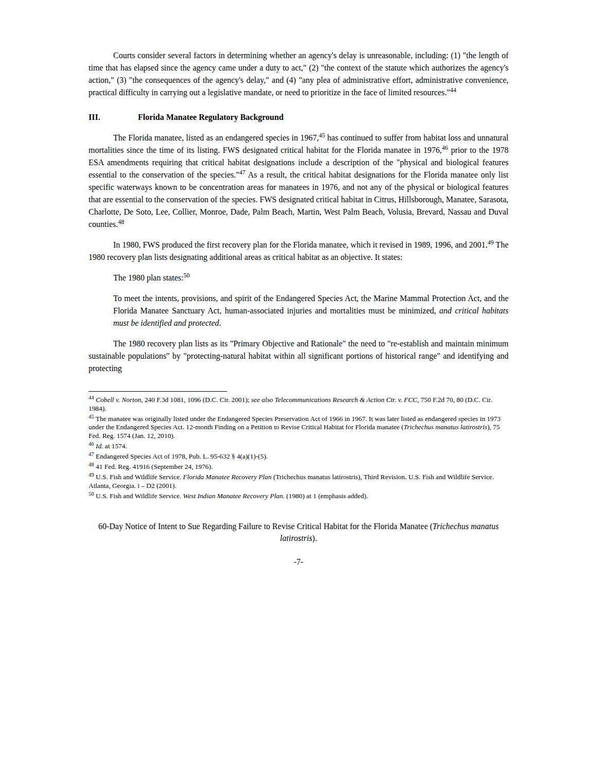Courts consider several factors in determining whether an agency's delay is unreasonable, including: (1) "the length of time that has elapsed since the agency came under a duty to act," (2) "the context of the statute which authorizes the agency's action," (3) "the consequences of the agency's delay," and (4) "any plea of administrative effort, administrative convenience, practical difficulty in carrying out a legislative mandate, or need to prioritize in the face of limited resources."44
III. Florida Manatee Regulatory Background
The Florida manatee, listed as an endangered species in 1967,45 has continued to suffer from habitat loss and unnatural mortalities since the time of its listing. FWS designated critical habitat for the Florida manatee in 1976,46 prior to the 1978 ESA amendments requiring that critical habitat designations include a description of the "physical and biological features essential to the conservation of the species."47 As a result, the critical habitat designations for the Florida manatee only list specific waterways known to be concentration areas for manatees in 1976, and not any of the physical or biological features that are essential to the conservation of the species. FWS designated critical habitat in Citrus, Hillsborough, Manatee, Sarasota, Charlotte, De Soto, Lee, Collier, Monroe, Dade, Palm Beach, Martin, West Palm Beach, Volusia, Brevard, Nassau and Duval counties.48
In 1980, FWS produced the first recovery plan for the Florida manatee, which it revised in 1989, 1996, and 2001.49 The 1980 recovery plan lists designating additional areas as critical habitat as an objective. It states:
The 1980 plan states:50
To meet the intents, provisions, and spirit of the Endangered Species Act, the Marine Mammal Protection Act, and the Florida Manatee Sanctuary Act, human-associated injuries and mortalities must be minimized, and critical habitats must be identified and protected.
The 1980 recovery plan lists as its "Primary Objective and Rationale" the need to "re-establish and maintain minimum sustainable populations" by "protecting-natural habitat within all significant portions of historical range" and identifying and protecting
44 Cobell v. Norton, 240 F.3d 1081, 1096 (D.C. Cir. 2001); see also Telecommunications Research & Action Ctr. v. FCC, 750 F.2d 70, 80 (D.C. Cir. 1984).
45 The manatee was originally listed under the Endangered Species Preservation Act of 1966 in 1967. It was later listed as endangered species in 1973 under the Endangered Species Act. 12-month Finding on a Petition to Revise Critical Habitat for Florida manatee (Trichechus manatus latirostris), 75 Fed. Reg. 1574 (Jan. 12, 2010).
46 Id. at 1574.
47 Endangered Species Act of 1978, Pub. L. 95-632 § 4(a)(1)-(5).
48 41 Fed. Reg. 41916 (September 24, 1976).
49 U.S. Fish and Wildlife Service. Florida Manatee Recovery Plan (Trichechus manatus latirostris), Third Revision. U.S. Fish and Wildlife Service. Atlanta, Georgia. i – D2 (2001).
50 U.S. Fish and Wildlife Service. West Indian Manatee Recovery Plan. (1980) at 1 (emphasis added).
60-Day Notice of Intent to Sue Regarding Failure to Revise Critical Habitat for the Florida Manatee (Trichechus manatus latirostris).
-7-